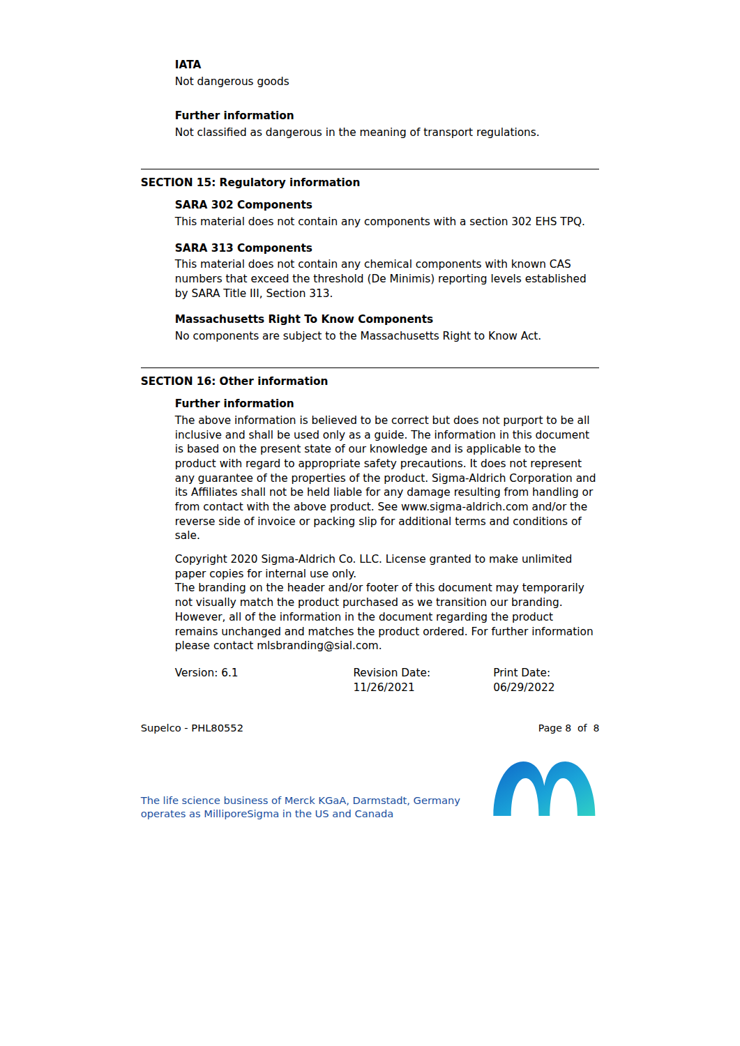IATA
Not dangerous goods
Further information
Not classified as dangerous in the meaning of transport regulations.
SECTION 15: Regulatory information
SARA 302 Components
This material does not contain any components with a section 302 EHS TPQ.
SARA 313 Components
This material does not contain any chemical components with known CAS numbers that exceed the threshold (De Minimis) reporting levels established by SARA Title III, Section 313.
Massachusetts Right To Know Components
No components are subject to the Massachusetts Right to Know Act.
SECTION 16: Other information
Further information
The above information is believed to be correct but does not purport to be all inclusive and shall be used only as a guide. The information in this document is based on the present state of our knowledge and is applicable to the product with regard to appropriate safety precautions. It does not represent any guarantee of the properties of the product. Sigma-Aldrich Corporation and its Affiliates shall not be held liable for any damage resulting from handling or from contact with the above product. See www.sigma-aldrich.com and/or the reverse side of invoice or packing slip for additional terms and conditions of sale.
Copyright 2020 Sigma-Aldrich Co. LLC. License granted to make unlimited paper copies for internal use only.
The branding on the header and/or footer of this document may temporarily not visually match the product purchased as we transition our branding. However, all of the information in the document regarding the product remains unchanged and matches the product ordered. For further information please contact mlsbranding@sial.com.
Version: 6.1 Revision Date: 11/26/2021 Print Date: 06/29/2022
Supelco - PHL80552
Page 8 of 8
The life science business of Merck KGaA, Darmstadt, Germany
operates as MilliporeSigma in the US and Canada